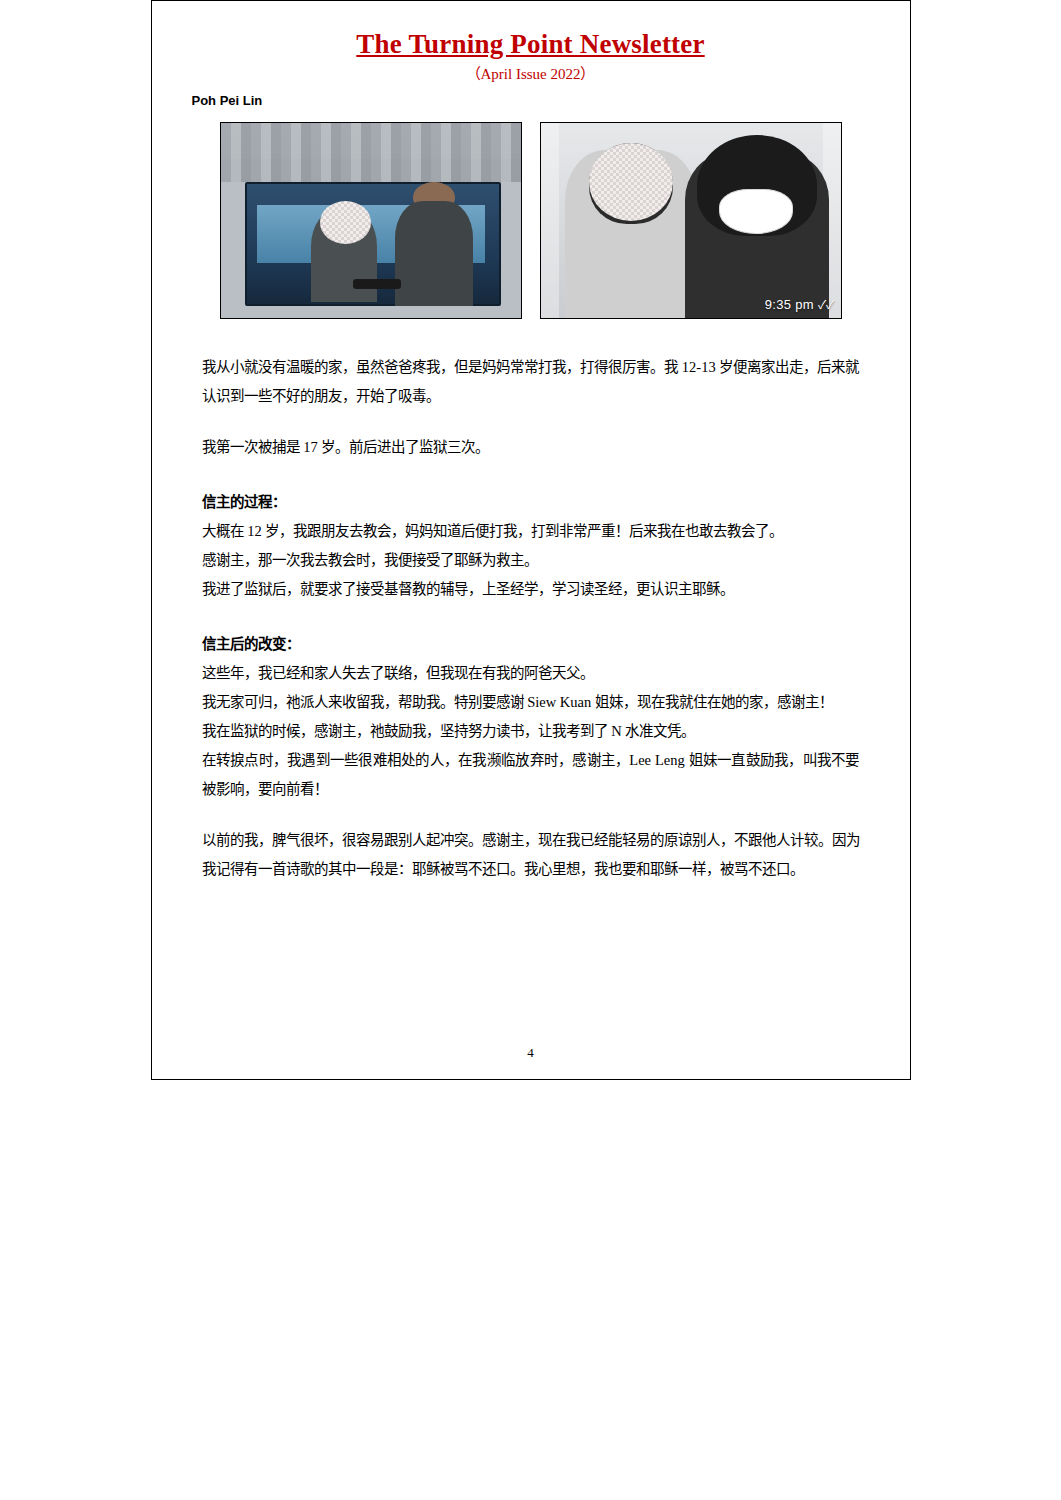The Turning Point Newsletter
（April Issue 2022）
Poh Pei Lin
9:35 pm✓✓
我从小就没有温暖的家，虽然爸爸疼我，但是妈妈常常打我，打得很厉害。我 12-13 岁便离家出走，后来就认识到一些不好的朋友，开始了吸毒。
我第一次被捕是 17 岁。前后进出了监狱三次。
信主的过程：
大概在 12 岁，我跟朋友去教会，妈妈知道后便打我，打到非常严重！后来我在也敢去教会了。
感谢主，那一次我去教会时，我便接受了耶稣为救主。
我进了监狱后，就要求了接受基督教的辅导，上圣经学，学习读圣经，更认识主耶稣。
信主后的改变：
这些年，我已经和家人失去了联络，但我现在有我的阿爸天父。
我无家可归，祂派人来收留我，帮助我。特别要感谢 Siew Kuan 姐妹，现在我就住在她的家，感谢主！
我在监狱的时候，感谢主，祂鼓励我，坚持努力读书，让我考到了 N 水准文凭。
在转捩点时，我遇到一些很难相处的人，在我濒临放弃时，感谢主，Lee Leng 姐妹一直鼓励我，叫我不要被影响，要向前看！
以前的我，脾气很坏，很容易跟别人起冲突。感谢主，现在我已经能轻易的原谅别人，不跟他人计较。因为我记得有一首诗歌的其中一段是：耶稣被骂不还口。我心里想，我也要和耶稣一样，被骂不还口。
4